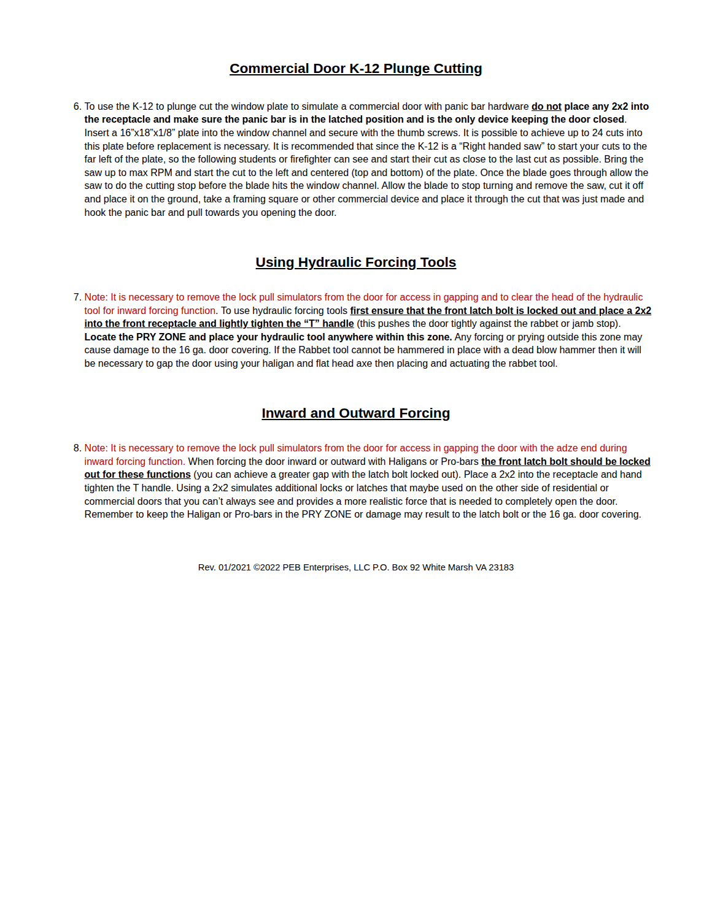Commercial Door K-12 Plunge Cutting
To use the K-12 to plunge cut the window plate to simulate a commercial door with panic bar hardware do not place any 2x2 into the receptacle and make sure the panic bar is in the latched position and is the only device keeping the door closed. Insert a 16”x18”x1/8” plate into the window channel and secure with the thumb screws. It is possible to achieve up to 24 cuts into this plate before replacement is necessary. It is recommended that since the K-12 is a “Right handed saw” to start your cuts to the far left of the plate, so the following students or firefighter can see and start their cut as close to the last cut as possible. Bring the saw up to max RPM and start the cut to the left and centered (top and bottom) of the plate. Once the blade goes through allow the saw to do the cutting stop before the blade hits the window channel. Allow the blade to stop turning and remove the saw, cut it off and place it on the ground, take a framing square or other commercial device and place it through the cut that was just made and hook the panic bar and pull towards you opening the door.
Using Hydraulic Forcing Tools
Note: It is necessary to remove the lock pull simulators from the door for access in gapping and to clear the head of the hydraulic tool for inward forcing function. To use hydraulic forcing tools first ensure that the front latch bolt is locked out and place a 2x2 into the front receptacle and lightly tighten the “T” handle (this pushes the door tightly against the rabbet or jamb stop). Locate the PRY ZONE and place your hydraulic tool anywhere within this zone. Any forcing or prying outside this zone may cause damage to the 16 ga. door covering. If the Rabbet tool cannot be hammered in place with a dead blow hammer then it will be necessary to gap the door using your haligan and flat head axe then placing and actuating the rabbet tool.
Inward and Outward Forcing
Note: It is necessary to remove the lock pull simulators from the door for access in gapping the door with the adze end during inward forcing function. When forcing the door inward or outward with Haligans or Pro-bars the front latch bolt should be locked out for these functions (you can achieve a greater gap with the latch bolt locked out). Place a 2x2 into the receptacle and hand tighten the T handle. Using a 2x2 simulates additional locks or latches that maybe used on the other side of residential or commercial doors that you can’t always see and provides a more realistic force that is needed to completely open the door. Remember to keep the Haligan or Pro-bars in the PRY ZONE or damage may result to the latch bolt or the 16 ga. door covering.
Rev. 01/2021 ©2022 PEB Enterprises, LLC P.O. Box 92 White Marsh VA 23183